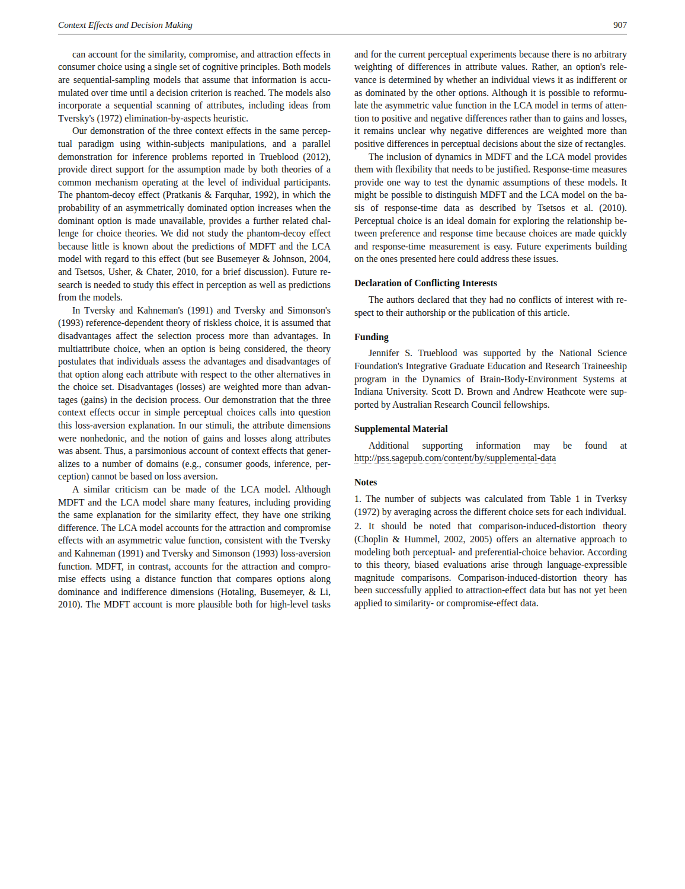Context Effects and Decision Making 907
can account for the similarity, compromise, and attraction effects in consumer choice using a single set of cognitive principles. Both models are sequential-sampling models that assume that information is accumulated over time until a decision criterion is reached. The models also incorporate a sequential scanning of attributes, including ideas from Tversky's (1972) elimination-by-aspects heuristic.
Our demonstration of the three context effects in the same perceptual paradigm using within-subjects manipulations, and a parallel demonstration for inference problems reported in Trueblood (2012), provide direct support for the assumption made by both theories of a common mechanism operating at the level of individual participants. The phantom-decoy effect (Pratkanis & Farquhar, 1992), in which the probability of an asymmetrically dominated option increases when the dominant option is made unavailable, provides a further related challenge for choice theories. We did not study the phantom-decoy effect because little is known about the predictions of MDFT and the LCA model with regard to this effect (but see Busemeyer & Johnson, 2004, and Tsetsos, Usher, & Chater, 2010, for a brief discussion). Future research is needed to study this effect in perception as well as predictions from the models.
In Tversky and Kahneman's (1991) and Tversky and Simonson's (1993) reference-dependent theory of riskless choice, it is assumed that disadvantages affect the selection process more than advantages. In multiattribute choice, when an option is being considered, the theory postulates that individuals assess the advantages and disadvantages of that option along each attribute with respect to the other alternatives in the choice set. Disadvantages (losses) are weighted more than advantages (gains) in the decision process. Our demonstration that the three context effects occur in simple perceptual choices calls into question this loss-aversion explanation. In our stimuli, the attribute dimensions were nonhedonic, and the notion of gains and losses along attributes was absent. Thus, a parsimonious account of context effects that generalizes to a number of domains (e.g., consumer goods, inference, perception) cannot be based on loss aversion.
A similar criticism can be made of the LCA model. Although MDFT and the LCA model share many features, including providing the same explanation for the similarity effect, they have one striking difference. The LCA model accounts for the attraction and compromise effects with an asymmetric value function, consistent with the Tversky and Kahneman (1991) and Tversky and Simonson (1993) loss-aversion function. MDFT, in contrast, accounts for the attraction and compromise effects using a distance function that compares options along dominance and indifference dimensions (Hotaling, Busemeyer, & Li, 2010). The MDFT account is more plausible both for high-level tasks and for the current perceptual experiments because there is no arbitrary weighting of differences in attribute values. Rather, an option's relevance is determined by whether an individual views it as indifferent or as dominated by the other options. Although it is possible to reformulate the asymmetric value function in the LCA model in terms of attention to positive and negative differences rather than to gains and losses, it remains unclear why negative differences are weighted more than positive differences in perceptual decisions about the size of rectangles.
The inclusion of dynamics in MDFT and the LCA model provides them with flexibility that needs to be justified. Response-time measures provide one way to test the dynamic assumptions of these models. It might be possible to distinguish MDFT and the LCA model on the basis of response-time data as described by Tsetsos et al. (2010). Perceptual choice is an ideal domain for exploring the relationship between preference and response time because choices are made quickly and response-time measurement is easy. Future experiments building on the ones presented here could address these issues.
Declaration of Conflicting Interests
The authors declared that they had no conflicts of interest with respect to their authorship or the publication of this article.
Funding
Jennifer S. Trueblood was supported by the National Science Foundation's Integrative Graduate Education and Research Traineeship program in the Dynamics of Brain-Body-Environment Systems at Indiana University. Scott D. Brown and Andrew Heathcote were supported by Australian Research Council fellowships.
Supplemental Material
Additional supporting information may be found at http://pss.sagepub.com/content/by/supplemental-data
Notes
1. The number of subjects was calculated from Table 1 in Tverksy (1972) by averaging across the different choice sets for each individual.
2. It should be noted that comparison-induced-distortion theory (Choplin & Hummel, 2002, 2005) offers an alternative approach to modeling both perceptual- and preferential-choice behavior. According to this theory, biased evaluations arise through language-expressible magnitude comparisons. Comparison-induced-distortion theory has been successfully applied to attraction-effect data but has not yet been applied to similarity- or compromise-effect data.